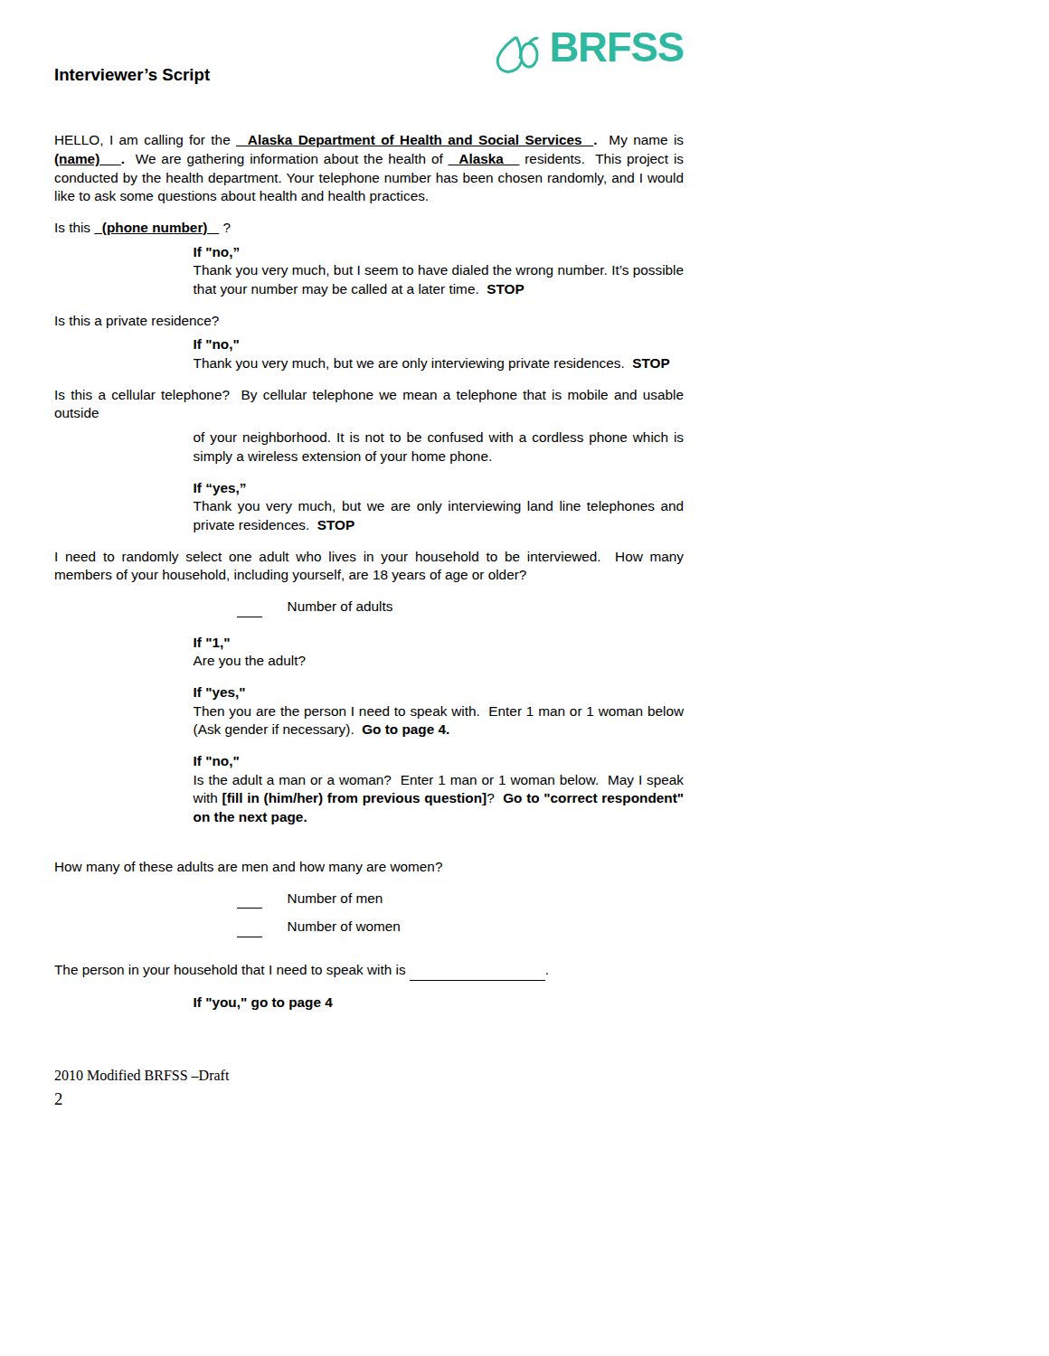BRFSS
Interviewer’s Script
HELLO, I am calling for the Alaska Department of Health and Social Services . My name is (name) . We are gathering information about the health of Alaska residents. This project is conducted by the health department. Your telephone number has been chosen randomly, and I would like to ask some questions about health and health practices.
Is this (phone number) ?
If "no,”
Thank you very much, but I seem to have dialed the wrong number. It’s possible that your number may be called at a later time. STOP
Is this a private residence?
If "no,"
Thank you very much, but we are only interviewing private residences. STOP
Is this a cellular telephone? By cellular telephone we mean a telephone that is mobile and usable outside
of your neighborhood. It is not to be confused with a cordless phone which is simply a wireless extension of your home phone.
If “yes,”
Thank you very much, but we are only interviewing land line telephones and private residences. STOP
I need to randomly select one adult who lives in your household to be interviewed. How many members of your household, including yourself, are 18 years of age or older?
Number of adults
If "1,"
Are you the adult?
If "yes,"
Then you are the person I need to speak with. Enter 1 man or 1 woman below (Ask gender if necessary). Go to page 4.
If "no,"
Is the adult a man or a woman? Enter 1 man or 1 woman below. May I speak with [fill in (him/her) from previous question]? Go to "correct respondent" on the next page.
How many of these adults are men and how many are women?
Number of men
Number of women
The person in your household that I need to speak with is .
If "you," go to page 4
2010 Modified BRFSS –Draft
2